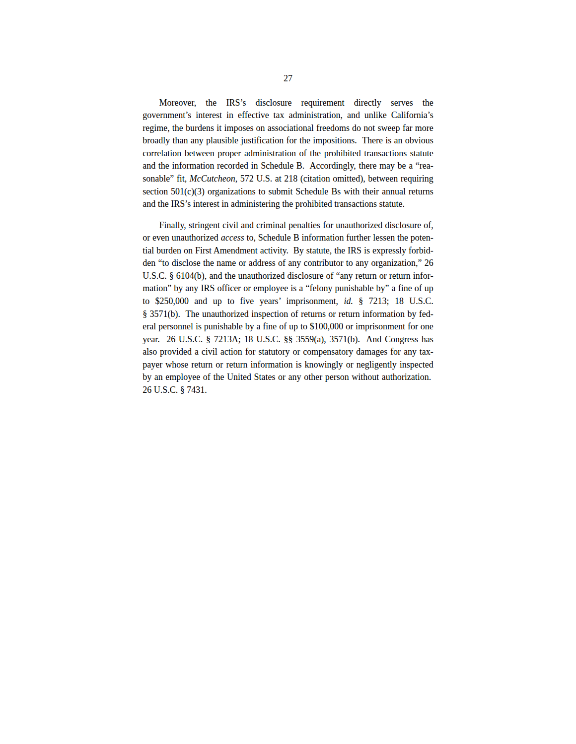27
Moreover, the IRS’s disclosure requirement directly serves the government’s interest in effective tax administration, and unlike California’s regime, the burdens it imposes on associational freedoms do not sweep far more broadly than any plausible justification for the impositions. There is an obvious correlation between proper administration of the prohibited transactions statute and the information recorded in Schedule B. Accordingly, there may be a “reasonable” fit, McCutcheon, 572 U.S. at 218 (citation omitted), between requiring section 501(c)(3) organizations to submit Schedule Bs with their annual returns and the IRS’s interest in administering the prohibited transactions statute.
Finally, stringent civil and criminal penalties for unauthorized disclosure of, or even unauthorized access to, Schedule B information further lessen the potential burden on First Amendment activity. By statute, the IRS is expressly forbidden “to disclose the name or address of any contributor to any organization,” 26 U.S.C. § 6104(b), and the unauthorized disclosure of “any return or return information” by any IRS officer or employee is a “felony punishable by” a fine of up to $250,000 and up to five years’ imprisonment, id. § 7213; 18 U.S.C. § 3571(b). The unauthorized inspection of returns or return information by federal personnel is punishable by a fine of up to $100,000 or imprisonment for one year. 26 U.S.C. § 7213A; 18 U.S.C. §§ 3559(a), 3571(b). And Congress has also provided a civil action for statutory or compensatory damages for any taxpayer whose return or return information is knowingly or negligently inspected by an employee of the United States or any other person without authorization. 26 U.S.C. § 7431.